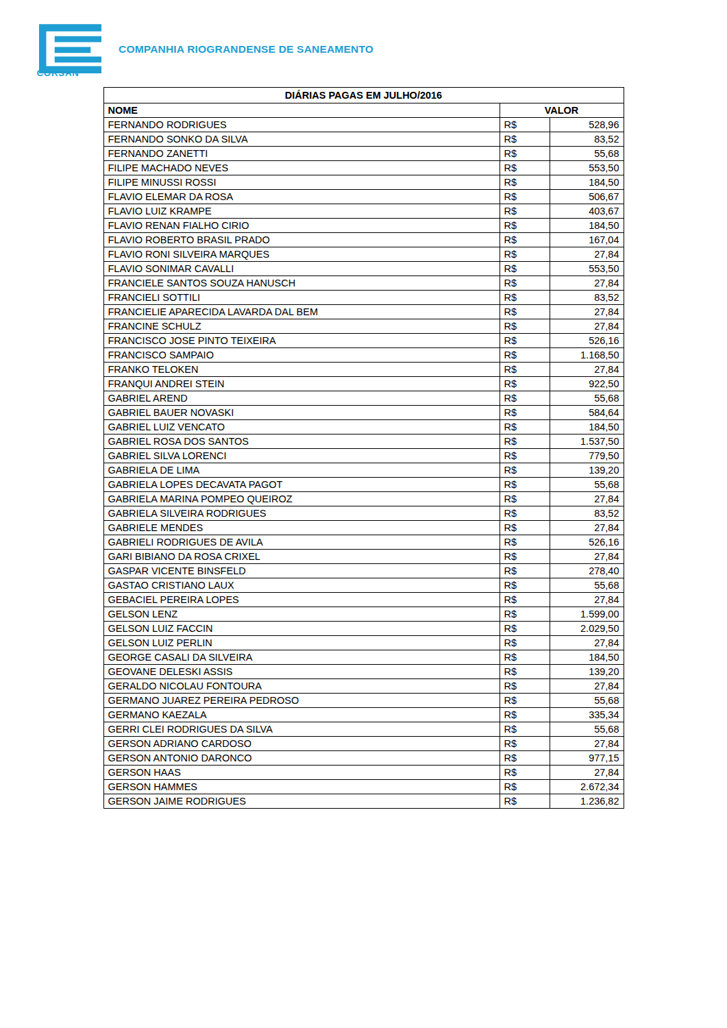CORSAN
COMPANHIA RIOGRANDENSE DE SANEAMENTO
DIÁRIAS PAGAS EM JULHO/2016
| NOME | VALOR |
| --- | --- |
| FERNANDO RODRIGUES | R$ | 528,96 |
| FERNANDO SONKO DA SILVA | R$ | 83,52 |
| FERNANDO ZANETTI | R$ | 55,68 |
| FILIPE MACHADO NEVES | R$ | 553,50 |
| FILIPE MINUSSI ROSSI | R$ | 184,50 |
| FLAVIO ELEMAR DA ROSA | R$ | 506,67 |
| FLAVIO LUIZ KRAMPE | R$ | 403,67 |
| FLAVIO RENAN FIALHO CIRIO | R$ | 184,50 |
| FLAVIO ROBERTO BRASIL PRADO | R$ | 167,04 |
| FLAVIO RONI SILVEIRA MARQUES | R$ | 27,84 |
| FLAVIO SONIMAR CAVALLI | R$ | 553,50 |
| FRANCIELE SANTOS SOUZA HANUSCH | R$ | 27,84 |
| FRANCIELI SOTTILI | R$ | 83,52 |
| FRANCIELIE APARECIDA LAVARDA DAL BEM | R$ | 27,84 |
| FRANCINE SCHULZ | R$ | 27,84 |
| FRANCISCO JOSE PINTO TEIXEIRA | R$ | 526,16 |
| FRANCISCO SAMPAIO | R$ | 1.168,50 |
| FRANKO TELOKEN | R$ | 27,84 |
| FRANQUI ANDREI STEIN | R$ | 922,50 |
| GABRIEL AREND | R$ | 55,68 |
| GABRIEL BAUER NOVASKI | R$ | 584,64 |
| GABRIEL LUIZ VENCATO | R$ | 184,50 |
| GABRIEL ROSA DOS SANTOS | R$ | 1.537,50 |
| GABRIEL SILVA LORENCI | R$ | 779,50 |
| GABRIELA DE LIMA | R$ | 139,20 |
| GABRIELA LOPES DECAVATA PAGOT | R$ | 55,68 |
| GABRIELA MARINA POMPEO QUEIROZ | R$ | 27,84 |
| GABRIELA SILVEIRA RODRIGUES | R$ | 83,52 |
| GABRIELE MENDES | R$ | 27,84 |
| GABRIELI RODRIGUES DE AVILA | R$ | 526,16 |
| GARI BIBIANO DA ROSA CRIXEL | R$ | 27,84 |
| GASPAR VICENTE BINSFELD | R$ | 278,40 |
| GASTAO CRISTIANO LAUX | R$ | 55,68 |
| GEBACIEL PEREIRA LOPES | R$ | 27,84 |
| GELSON LENZ | R$ | 1.599,00 |
| GELSON LUIZ FACCIN | R$ | 2.029,50 |
| GELSON LUIZ PERLIN | R$ | 27,84 |
| GEORGE CASALI DA SILVEIRA | R$ | 184,50 |
| GEOVANE DELESKI ASSIS | R$ | 139,20 |
| GERALDO NICOLAU FONTOURA | R$ | 27,84 |
| GERMANO JUAREZ PEREIRA PEDROSO | R$ | 55,68 |
| GERMANO KAEZALA | R$ | 335,34 |
| GERRI CLEI RODRIGUES DA SILVA | R$ | 55,68 |
| GERSON ADRIANO CARDOSO | R$ | 27,84 |
| GERSON ANTONIO DARONCO | R$ | 977,15 |
| GERSON HAAS | R$ | 27,84 |
| GERSON HAMMES | R$ | 2.672,34 |
| GERSON JAIME RODRIGUES | R$ | 1.236,82 |